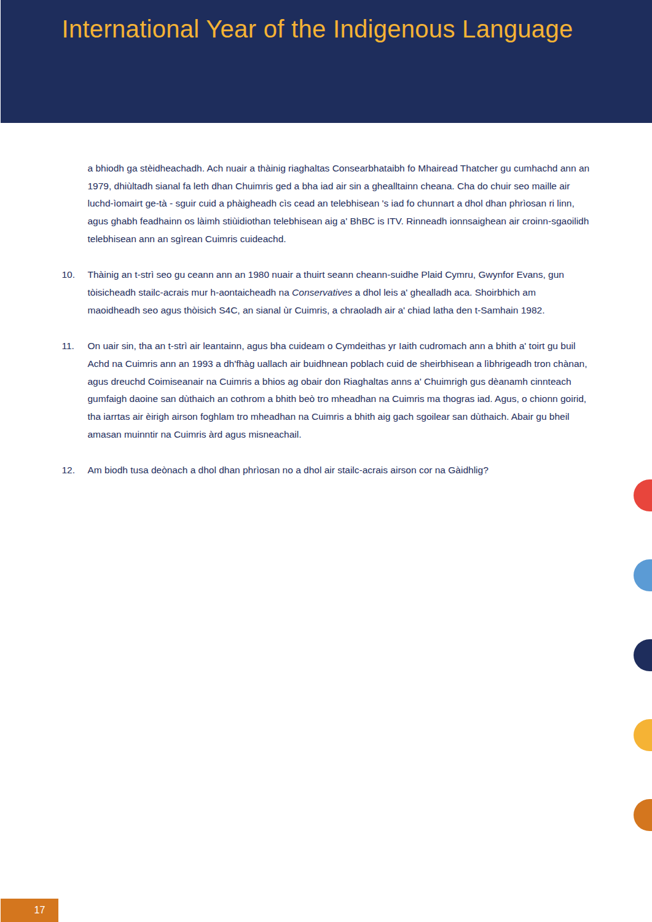International Year of the Indigenous Language
a bhiodh ga stèidheachadh. Ach nuair a thàinig riaghaltas Consearbhataibh fo Mhairead Thatcher gu cumhachd ann an 1979, dhiùltadh sianal fa leth dhan Chuimris ged a bha iad air sin a ghealltainn cheana. Cha do chuir seo maille air luchd-ìomairt ge-tà - sguir cuid a phàigheadh cìs cead an telebhisean 's iad fo chunnart a dhol dhan phrìosan ri linn, agus ghabh feadhainn os làimh stiùidiothan telebhisean aig a' BhBC is ITV. Rinneadh ionnsaighean air croinn-sgaoilidh telebhisean ann an sgìrean Cuimris cuideachd.
10.
Thàinig an t-strì seo gu ceann ann an 1980 nuair a thuirt seann cheann-suidhe Plaid Cymru, Gwynfor Evans, gun tòisicheadh stailc-acrais mur h-aontaicheadh na Conservatives a dhol leis a' ghealladh aca. Shoirbhich am maoidheadh seo agus thòisich S4C, an sianal ùr Cuimris, a chraoladh air a' chiad latha den t-Samhain 1982.
11.
On uair sin, tha an t-strì air leantainn, agus bha cuideam o Cymdeithas yr Iaith cudromach ann a bhith a' toirt gu buil Achd na Cuimris ann an 1993 a dh'fhàg uallach air buidhnean poblach cuid de sheirbhisean a lìbhrigeadh tron chànan, agus dreuchd Coimiseanair na Cuimris a bhios ag obair don Riaghaltas anns a' Chuimrigh gus dèanamh cinnteach gumfaigh daoine san dùthaich an cothrom a bhith beò tro mheadhan na Cuimris ma thogras iad. Agus, o chionn goirid, tha iarrtas air èirigh airson foghlam tro mheadhan na Cuimris a bhith aig gach sgoilear san dùthaich. Abair gu bheil amasan muinntir na Cuimris àrd agus misneachail.
12.
Am biodh tusa deònach a dhol dhan phrìosan no a dhol air stailc-acrais airson cor na Gàidhlig?
17